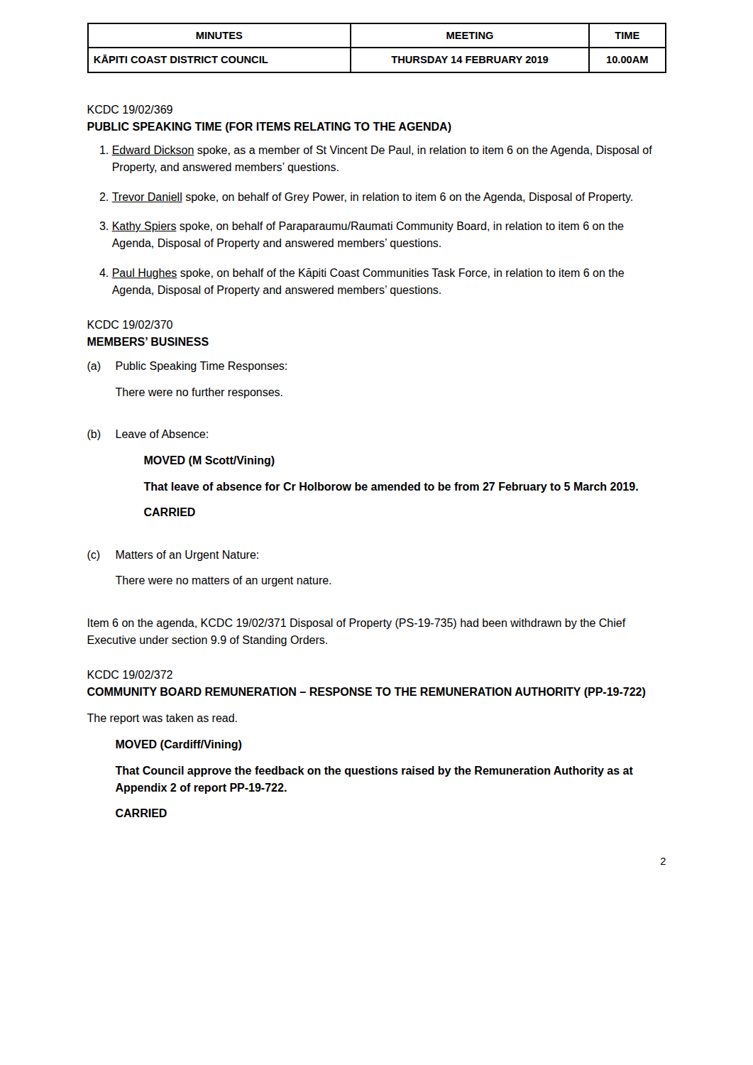| MINUTES | MEETING | TIME |
| KĀPITI COAST DISTRICT COUNCIL | THURSDAY 14 FEBRUARY 2019 | 10.00AM |
KCDC 19/02/369
PUBLIC SPEAKING TIME (for items relating to the agenda)
Edward Dickson spoke, as a member of St Vincent De Paul, in relation to item 6 on the Agenda, Disposal of Property, and answered members’ questions.
Trevor Daniell spoke, on behalf of Grey Power, in relation to item 6 on the Agenda, Disposal of Property.
Kathy Spiers spoke, on behalf of Paraparaumu/Raumati Community Board, in relation to item 6 on the Agenda, Disposal of Property and answered members’ questions.
Paul Hughes spoke, on behalf of the Kāpiti Coast Communities Task Force, in relation to item 6 on the Agenda, Disposal of Property and answered members’ questions.
KCDC 19/02/370
MEMBERS’ BUSINESS
(a) Public Speaking Time Responses:
There were no further responses.
(b) Leave of Absence:
MOVED (M Scott/Vining)
That leave of absence for Cr Holborow be amended to be from 27 February to 5 March 2019.
CARRIED
(c) Matters of an Urgent Nature:
There were no matters of an urgent nature.
Item 6 on the agenda, KCDC 19/02/371 Disposal of Property (PS-19-735) had been withdrawn by the Chief Executive under section 9.9 of Standing Orders.
KCDC 19/02/372
COMMUNITY BOARD REMUNERATION – RESPONSE TO THE REMUNERATION AUTHORITY (PP-19-722)
The report was taken as read.
MOVED (Cardiff/Vining)
That Council approve the feedback on the questions raised by the Remuneration Authority as at Appendix 2 of report PP-19-722.
CARRIED
2